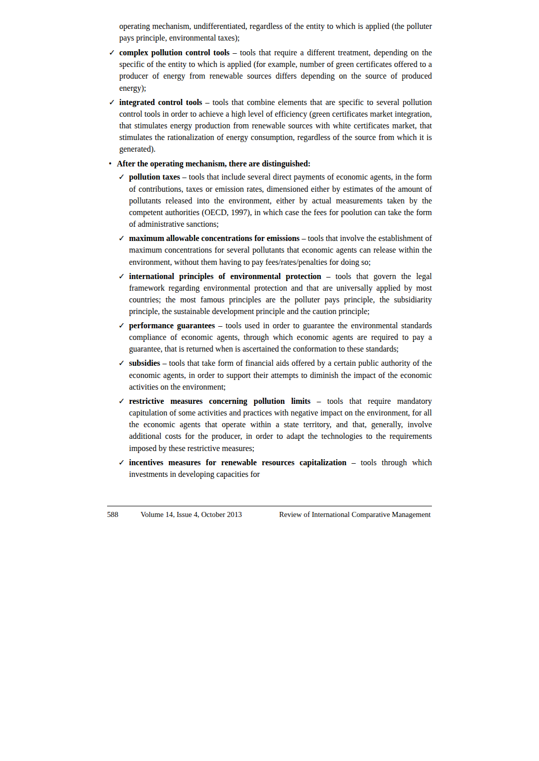operating mechanism, undifferentiated, regardless of the entity to which is applied (the polluter pays principle, environmental taxes);
complex pollution control tools – tools that require a different treatment, depending on the specific of the entity to which is applied (for example, number of green certificates offered to a producer of energy from renewable sources differs depending on the source of produced energy);
integrated control tools – tools that combine elements that are specific to several pollution control tools in order to achieve a high level of efficiency (green certificates market integration, that stimulates energy production from renewable sources with white certificates market, that stimulates the rationalization of energy consumption, regardless of the source from which it is generated).
After the operating mechanism, there are distinguished:
pollution taxes – tools that include several direct payments of economic agents, in the form of contributions, taxes or emission rates, dimensioned either by estimates of the amount of pollutants released into the environment, either by actual measurements taken by the competent authorities (OECD, 1997), in which case the fees for poolution can take the form of administrative sanctions;
maximum allowable concentrations for emissions – tools that involve the establishment of maximum concentrations for several pollutants that economic agents can release within the environment, without them having to pay fees/rates/penalties for doing so;
international principles of environmental protection – tools that govern the legal framework regarding environmental protection and that are universally applied by most countries; the most famous principles are the polluter pays principle, the subsidiarity principle, the sustainable development principle and the caution principle;
performance guarantees – tools used in order to guarantee the environmental standards compliance of economic agents, through which economic agents are required to pay a guarantee, that is returned when is ascertained the conformation to these standards;
subsidies – tools that take form of financial aids offered by a certain public authority of the economic agents, in order to support their attempts to diminish the impact of the economic activities on the environment;
restrictive measures concerning pollution limits – tools that require mandatory capitulation of some activities and practices with negative impact on the environment, for all the economic agents that operate within a state territory, and that, generally, involve additional costs for the producer, in order to adapt the technologies to the requirements imposed by these restrictive measures;
incentives measures for renewable resources capitalization – tools through which investments in developing capacities for
588 Volume 14, Issue 4, October 2013 Review of International Comparative Management